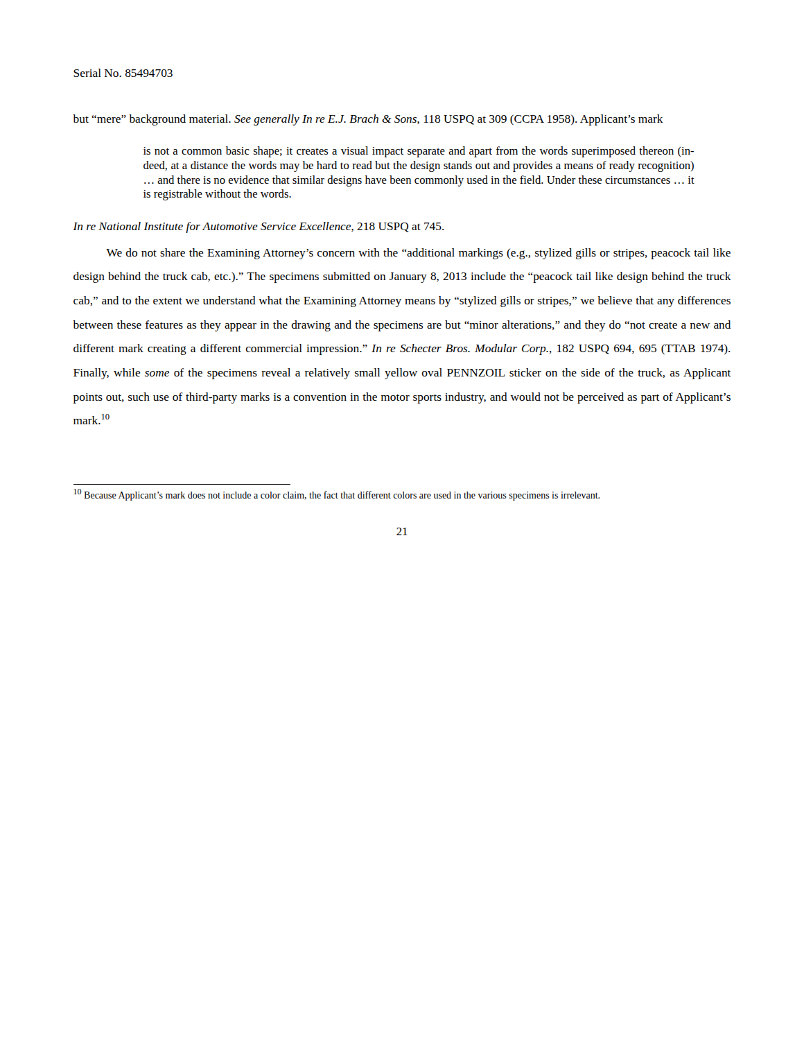Serial No. 85494703
but “mere” background material. See generally In re E.J. Brach & Sons, 118 USPQ at 309 (CCPA 1958). Applicant’s mark
is not a common basic shape; it creates a visual impact separate and apart from the words superimposed thereon (indeed, at a distance the words may be hard to read but the design stands out and provides a means of ready recognition) … and there is no evidence that similar designs have been commonly used in the field. Under these circumstances … it is registrable without the words.
In re National Institute for Automotive Service Excellence, 218 USPQ at 745.
We do not share the Examining Attorney’s concern with the “additional markings (e.g., stylized gills or stripes, peacock tail like design behind the truck cab, etc.).” The specimens submitted on January 8, 2013 include the “peacock tail like design behind the truck cab,” and to the extent we understand what the Examining Attorney means by “stylized gills or stripes,” we believe that any differences between these features as they appear in the drawing and the specimens are but “minor alterations,” and they do “not create a new and different mark creating a different commercial impression.” In re Schecter Bros. Modular Corp., 182 USPQ 694, 695 (TTAB 1974). Finally, while some of the specimens reveal a relatively small yellow oval PENNZOIL sticker on the side of the truck, as Applicant points out, such use of third-party marks is a convention in the motor sports industry, and would not be perceived as part of Applicant’s mark.10
10 Because Applicant’s mark does not include a color claim, the fact that different colors are used in the various specimens is irrelevant.
21